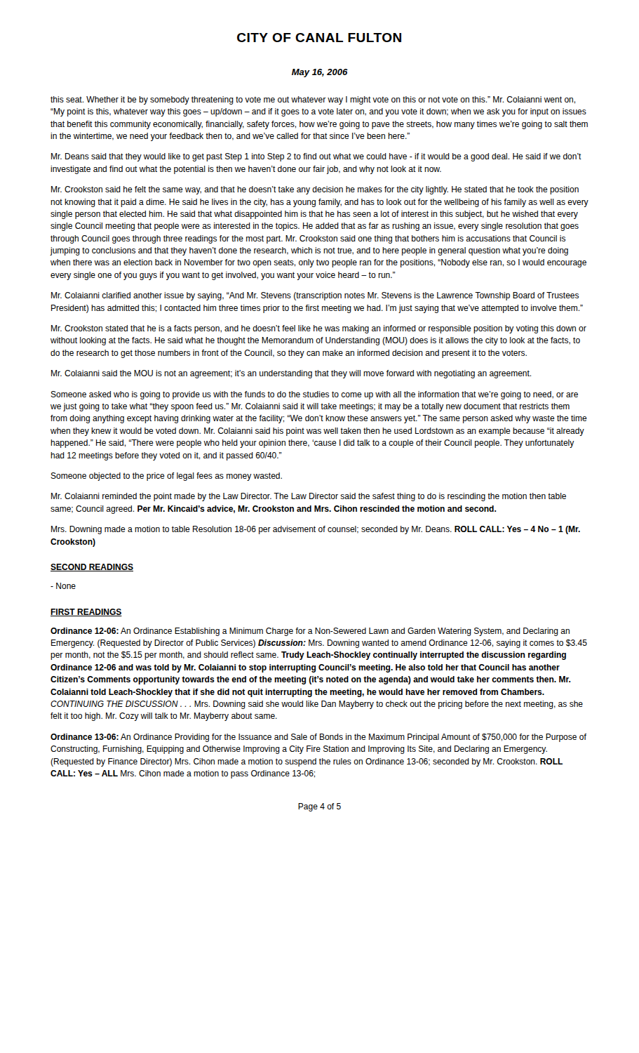CITY OF CANAL FULTON
May 16, 2006
this seat. Whether it be by somebody threatening to vote me out whatever way I might vote on this or not vote on this.” Mr. Colaianni went on, “My point is this, whatever way this goes – up/down – and if it goes to a vote later on, and you vote it down; when we ask you for input on issues that benefit this community economically, financially, safety forces, how we’re going to pave the streets, how many times we’re going to salt them in the wintertime, we need your feedback then to, and we’ve called for that since I’ve been here.”
Mr. Deans said that they would like to get past Step 1 into Step 2 to find out what we could have - if it would be a good deal. He said if we don’t investigate and find out what the potential is then we haven’t done our fair job, and why not look at it now.
Mr. Crookston said he felt the same way, and that he doesn’t take any decision he makes for the city lightly. He stated that he took the position not knowing that it paid a dime. He said he lives in the city, has a young family, and has to look out for the wellbeing of his family as well as every single person that elected him. He said that what disappointed him is that he has seen a lot of interest in this subject, but he wished that every single Council meeting that people were as interested in the topics. He added that as far as rushing an issue, every single resolution that goes through Council goes through three readings for the most part. Mr. Crookston said one thing that bothers him is accusations that Council is jumping to conclusions and that they haven’t done the research, which is not true, and to here people in general question what you’re doing when there was an election back in November for two open seats, only two people ran for the positions, “Nobody else ran, so I would encourage every single one of you guys if you want to get involved, you want your voice heard – to run.”
Mr. Colaianni clarified another issue by saying, “And Mr. Stevens (transcription notes Mr. Stevens is the Lawrence Township Board of Trustees President) has admitted this; I contacted him three times prior to the first meeting we had. I’m just saying that we’ve attempted to involve them.”
Mr. Crookston stated that he is a facts person, and he doesn’t feel like he was making an informed or responsible position by voting this down or without looking at the facts. He said what he thought the Memorandum of Understanding (MOU) does is it allows the city to look at the facts, to do the research to get those numbers in front of the Council, so they can make an informed decision and present it to the voters.
Mr. Colaianni said the MOU is not an agreement; it’s an understanding that they will move forward with negotiating an agreement.
Someone asked who is going to provide us with the funds to do the studies to come up with all the information that we’re going to need, or are we just going to take what “they spoon feed us.” Mr. Colaianni said it will take meetings; it may be a totally new document that restricts them from doing anything except having drinking water at the facility; “We don’t know these answers yet.” The same person asked why waste the time when they knew it would be voted down. Mr. Colaianni said his point was well taken then he used Lordstown as an example because “it already happened.” He said, “There were people who held your opinion there, ‘cause I did talk to a couple of their Council people. They unfortunately had 12 meetings before they voted on it, and it passed 60/40.”
Someone objected to the price of legal fees as money wasted.
Mr. Colaianni reminded the point made by the Law Director. The Law Director said the safest thing to do is rescinding the motion then table same; Council agreed. Per Mr. Kincaid’s advice, Mr. Crookston and Mrs. Cihon rescinded the motion and second.
Mrs. Downing made a motion to table Resolution 18-06 per advisement of counsel; seconded by Mr. Deans. ROLL CALL: Yes – 4 No – 1 (Mr. Crookston)
SECOND READINGS
- None
FIRST READINGS
Ordinance 12-06: An Ordinance Establishing a Minimum Charge for a Non-Sewered Lawn and Garden Watering System, and Declaring an Emergency. (Requested by Director of Public Services) Discussion: Mrs. Downing wanted to amend Ordinance 12-06, saying it comes to $3.45 per month, not the $5.15 per month, and should reflect same. Trudy Leach-Shockley continually interrupted the discussion regarding Ordinance 12-06 and was told by Mr. Colaianni to stop interrupting Council’s meeting. He also told her that Council has another Citizen’s Comments opportunity towards the end of the meeting (it’s noted on the agenda) and would take her comments then. Mr. Colaianni told Leach-Shockley that if she did not quit interrupting the meeting, he would have her removed from Chambers. CONTINUING THE DISCUSSION . . . Mrs. Downing said she would like Dan Mayberry to check out the pricing before the next meeting, as she felt it too high. Mr. Cozy will talk to Mr. Mayberry about same.
Ordinance 13-06: An Ordinance Providing for the Issuance and Sale of Bonds in the Maximum Principal Amount of $750,000 for the Purpose of Constructing, Furnishing, Equipping and Otherwise Improving a City Fire Station and Improving Its Site, and Declaring an Emergency. (Requested by Finance Director) Mrs. Cihon made a motion to suspend the rules on Ordinance 13-06; seconded by Mr. Crookston. ROLL CALL: Yes – ALL Mrs. Cihon made a motion to pass Ordinance 13-06;
Page 4 of 5